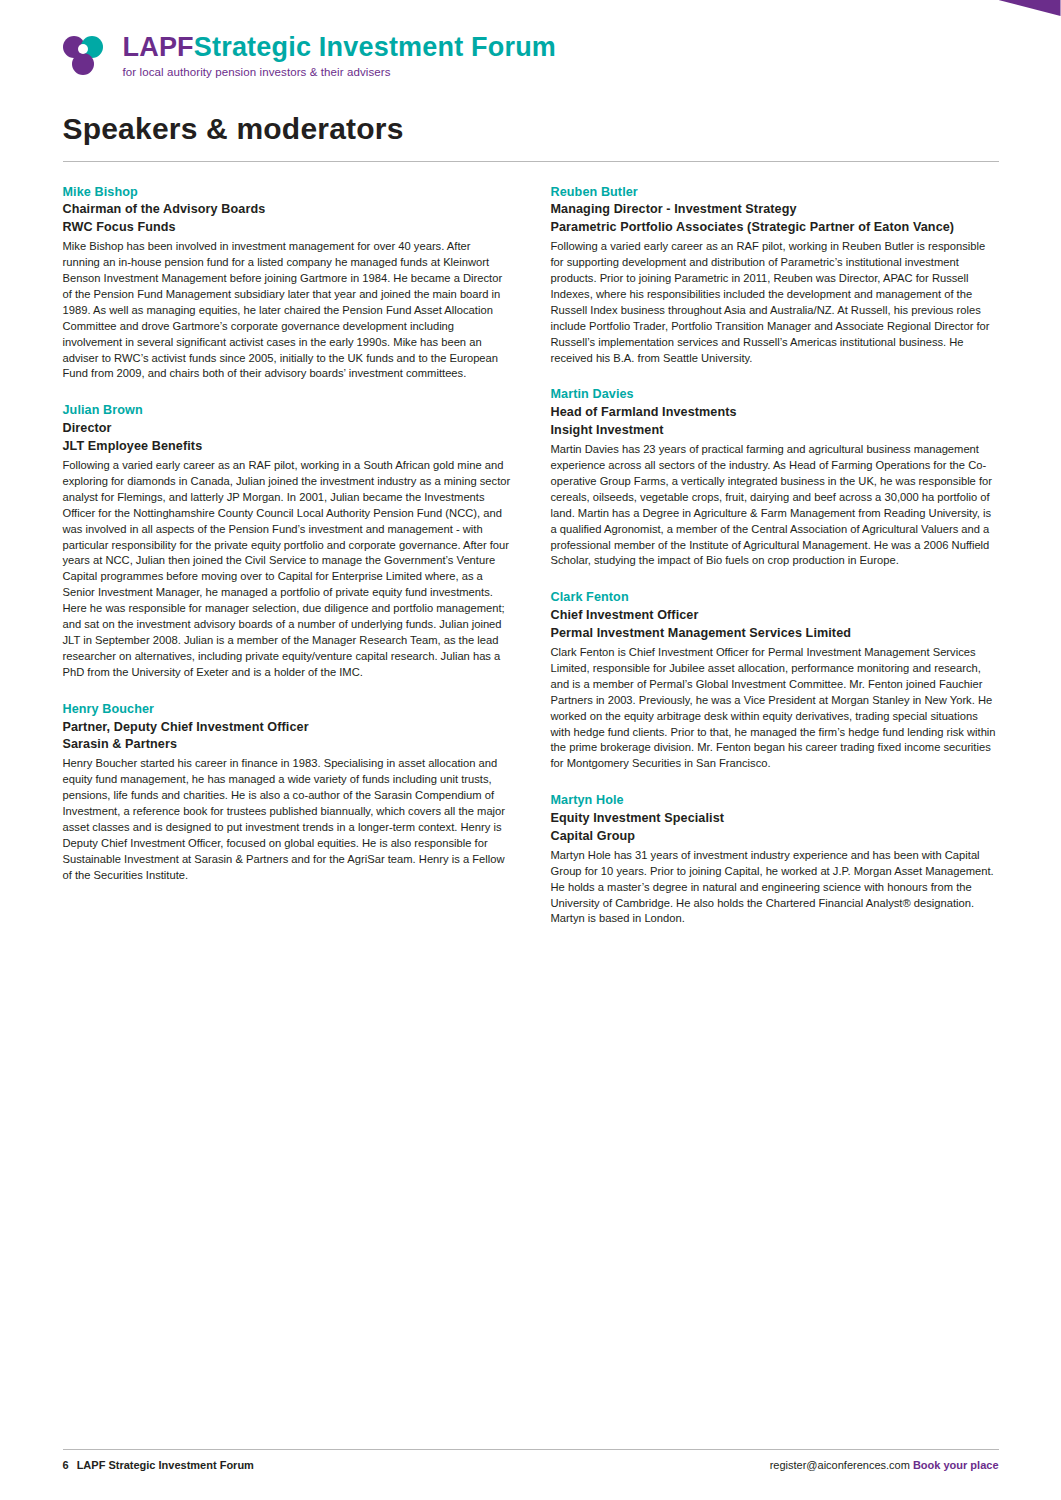LAPF Strategic Investment Forum
for local authority pension investors & their advisers
Speakers & moderators
Mike Bishop
Chairman of the Advisory Boards
RWC Focus Funds
Mike Bishop has been involved in investment management for over 40 years. After running an in-house pension fund for a listed company he managed funds at Kleinwort Benson Investment Management before joining Gartmore in 1984. He became a Director of the Pension Fund Management subsidiary later that year and joined the main board in 1989. As well as managing equities, he later chaired the Pension Fund Asset Allocation Committee and drove Gartmore’s corporate governance development including involvement in several significant activist cases in the early 1990s. Mike has been an adviser to RWC’s activist funds since 2005, initially to the UK funds and to the European Fund from 2009, and chairs both of their advisory boards’ investment committees.
Julian Brown
Director
JLT Employee Benefits
Following a varied early career as an RAF pilot, working in a South African gold mine and exploring for diamonds in Canada, Julian joined the investment industry as a mining sector analyst for Flemings, and latterly JP Morgan. In 2001, Julian became the Investments Officer for the Nottinghamshire County Council Local Authority Pension Fund (NCC), and was involved in all aspects of the Pension Fund’s investment and management - with particular responsibility for the private equity portfolio and corporate governance. After four years at NCC, Julian then joined the Civil Service to manage the Government’s Venture Capital programmes before moving over to Capital for Enterprise Limited where, as a Senior Investment Manager, he managed a portfolio of private equity fund investments. Here he was responsible for manager selection, due diligence and portfolio management; and sat on the investment advisory boards of a number of underlying funds. Julian joined JLT in September 2008. Julian is a member of the Manager Research Team, as the lead researcher on alternatives, including private equity/venture capital research. Julian has a PhD from the University of Exeter and is a holder of the IMC.
Henry Boucher
Partner, Deputy Chief Investment Officer
Sarasin & Partners
Henry Boucher started his career in finance in 1983. Specialising in asset allocation and equity fund management, he has managed a wide variety of funds including unit trusts, pensions, life funds and charities. He is also a co-author of the Sarasin Compendium of Investment, a reference book for trustees published biannually, which covers all the major asset classes and is designed to put investment trends in a longer-term context. Henry is Deputy Chief Investment Officer, focused on global equities. He is also responsible for Sustainable Investment at Sarasin & Partners and for the AgriSar team. Henry is a Fellow of the Securities Institute.
Reuben Butler
Managing Director - Investment Strategy
Parametric Portfolio Associates (Strategic Partner of Eaton Vance)
Following a varied early career as an RAF pilot, working in Reuben Butler is responsible for supporting development and distribution of Parametric’s institutional investment products. Prior to joining Parametric in 2011, Reuben was Director, APAC for Russell Indexes, where his responsibilities included the development and management of the Russell Index business throughout Asia and Australia/NZ. At Russell, his previous roles include Portfolio Trader, Portfolio Transition Manager and Associate Regional Director for Russell’s implementation services and Russell’s Americas institutional business. He received his B.A. from Seattle University.
Martin Davies
Head of Farmland Investments
Insight Investment
Martin Davies has 23 years of practical farming and agricultural business management experience across all sectors of the industry. As Head of Farming Operations for the Co-operative Group Farms, a vertically integrated business in the UK, he was responsible for cereals, oilseeds, vegetable crops, fruit, dairying and beef across a 30,000 ha portfolio of land. Martin has a Degree in Agriculture & Farm Management from Reading University, is a qualified Agronomist, a member of the Central Association of Agricultural Valuers and a professional member of the Institute of Agricultural Management. He was a 2006 Nuffield Scholar, studying the impact of Bio fuels on crop production in Europe.
Clark Fenton
Chief Investment Officer
Permal Investment Management Services Limited
Clark Fenton is Chief Investment Officer for Permal Investment Management Services Limited, responsible for Jubilee asset allocation, performance monitoring and research, and is a member of Permal’s Global Investment Committee. Mr. Fenton joined Fauchier Partners in 2003. Previously, he was a Vice President at Morgan Stanley in New York. He worked on the equity arbitrage desk within equity derivatives, trading special situations with hedge fund clients. Prior to that, he managed the firm’s hedge fund lending risk within the prime brokerage division. Mr. Fenton began his career trading fixed income securities for Montgomery Securities in San Francisco.
Martyn Hole
Equity Investment Specialist
Capital Group
Martyn Hole has 31 years of investment industry experience and has been with Capital Group for 10 years. Prior to joining Capital, he worked at J.P. Morgan Asset Management. He holds a master’s degree in natural and engineering science with honours from the University of Cambridge. He also holds the Chartered Financial Analyst® designation. Martyn is based in London.
6 LAPF Strategic Investment Forum
register@aiconferences.com Book your place